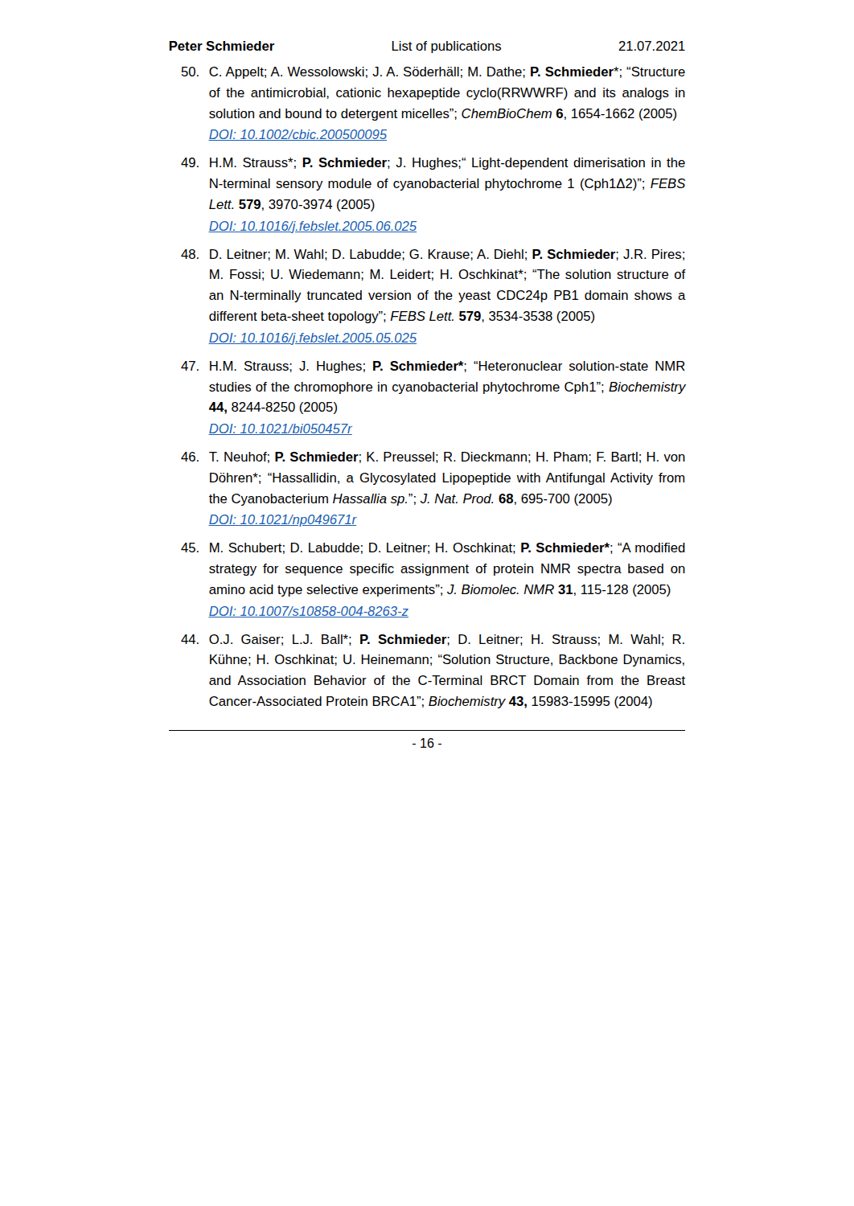Peter Schmieder List of publications 21.07.2021
50. C. Appelt; A. Wessolowski; J. A. Söderhäll; M. Dathe; P. Schmieder*; “Structure of the antimicrobial, cationic hexapeptide cyclo(RRWWRF) and its analogs in solution and bound to detergent micelles”; ChemBioChem 6, 1654-1662 (2005) DOI: 10.1002/cbic.200500095
49. H.M. Strauss*; P. Schmieder; J. Hughes;“ Light-dependent dimerisation in the N-terminal sensory module of cyanobacterial phytochrome 1 (Cph1Δ2)”; FEBS Lett. 579, 3970-3974 (2005) DOI: 10.1016/j.febslet.2005.06.025
48. D. Leitner; M. Wahl; D. Labudde; G. Krause; A. Diehl; P. Schmieder; J.R. Pires; M. Fossi; U. Wiedemann; M. Leidert; H. Oschkinat*; “The solution structure of an N-terminally truncated version of the yeast CDC24p PB1 domain shows a different beta-sheet topology”; FEBS Lett. 579, 3534-3538 (2005) DOI: 10.1016/j.febslet.2005.05.025
47. H.M. Strauss; J. Hughes; P. Schmieder*; “Heteronuclear solution-state NMR studies of the chromophore in cyanobacterial phytochrome Cph1”; Biochemistry 44, 8244-8250 (2005) DOI: 10.1021/bi050457r
46. T. Neuhof; P. Schmieder; K. Preussel; R. Dieckmann; H. Pham; F. Bartl; H. von Döhren*; “Hassallidin, a Glycosylated Lipopeptide with Antifungal Activity from the Cyanobacterium Hassallia sp.”; J. Nat. Prod. 68, 695-700 (2005) DOI: 10.1021/np049671r
45. M. Schubert; D. Labudde; D. Leitner; H. Oschkinat; P. Schmieder*; “A modified strategy for sequence specific assignment of protein NMR spectra based on amino acid type selective experiments”; J. Biomolec. NMR 31, 115-128 (2005) DOI: 10.1007/s10858-004-8263-z
44. O.J. Gaiser; L.J. Ball*; P. Schmieder; D. Leitner; H. Strauss; M. Wahl; R. Kühne; H. Oschkinat; U. Heinemann; “Solution Structure, Backbone Dynamics, and Association Behavior of the C-Terminal BRCT Domain from the Breast Cancer-Associated Protein BRCA1”; Biochemistry 43, 15983-15995 (2004)
- 16 -